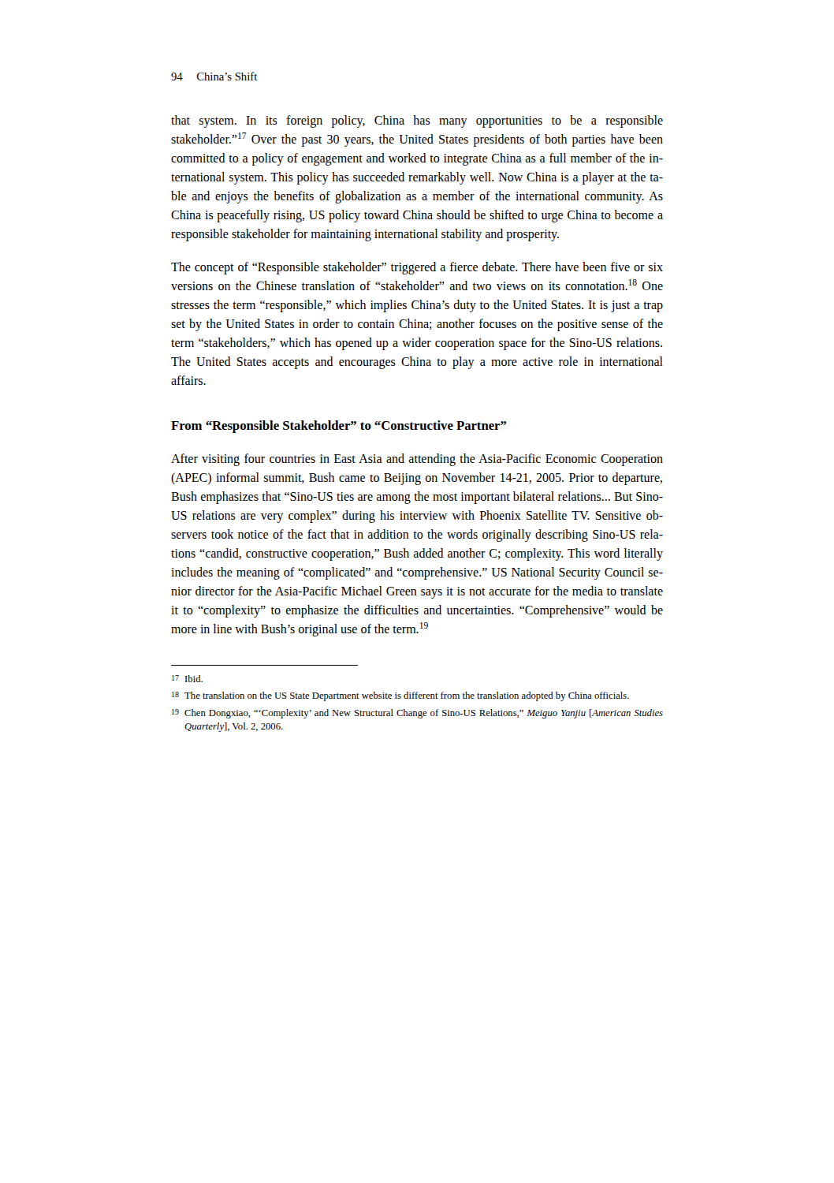94 China’s Shift
that system. In its foreign policy, China has many opportunities to be a responsible stakeholder.”17 Over the past 30 years, the United States presidents of both parties have been committed to a policy of engagement and worked to integrate China as a full member of the international system. This policy has succeeded remarkably well. Now China is a player at the table and enjoys the benefits of globalization as a member of the international community. As China is peacefully rising, US policy toward China should be shifted to urge China to become a responsible stakeholder for maintaining international stability and prosperity.
The concept of “Responsible stakeholder” triggered a fierce debate. There have been five or six versions on the Chinese translation of “stakeholder” and two views on its connotation.18 One stresses the term “responsible,” which implies China’s duty to the United States. It is just a trap set by the United States in order to contain China; another focuses on the positive sense of the term “stakeholders,” which has opened up a wider cooperation space for the Sino-US relations. The United States accepts and encourages China to play a more active role in international affairs.
From “Responsible Stakeholder” to “Constructive Partner”
After visiting four countries in East Asia and attending the Asia-Pacific Economic Cooperation (APEC) informal summit, Bush came to Beijing on November 14-21, 2005. Prior to departure, Bush emphasizes that “Sino-US ties are among the most important bilateral relations... But Sino-US relations are very complex” during his interview with Phoenix Satellite TV. Sensitive observers took notice of the fact that in addition to the words originally describing Sino-US relations “candid, constructive cooperation,” Bush added another C; complexity. This word literally includes the meaning of “complicated” and “comprehensive.” US National Security Council senior director for the Asia-Pacific Michael Green says it is not accurate for the media to translate it to “complexity” to emphasize the difficulties and uncertainties. “Comprehensive” would be more in line with Bush’s original use of the term.19
17 Ibid.
18 The translation on the US State Department website is different from the translation adopted by China officials.
19 Chen Dongxiao, “‘Complexity’ and New Structural Change of Sino-US Relations,” Meiguo Yanjiu [American Studies Quarterly], Vol. 2, 2006.